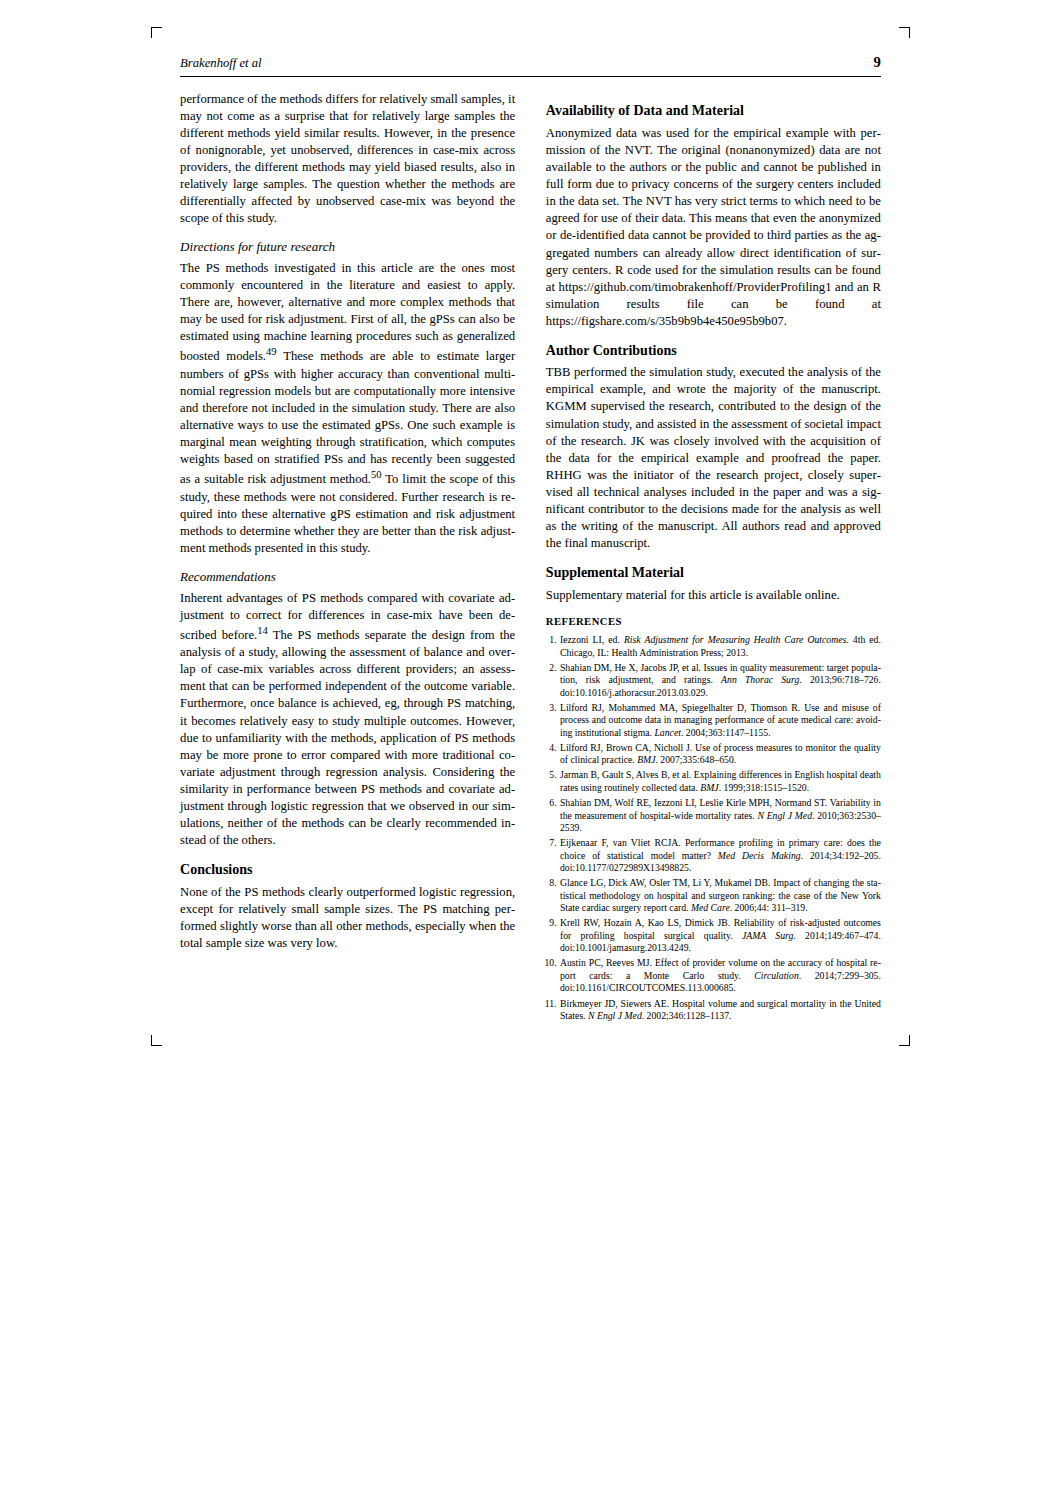Brakenhoff et al 9
performance of the methods differs for relatively small samples, it may not come as a surprise that for relatively large samples the different methods yield similar results. However, in the presence of nonignorable, yet unobserved, differences in case-mix across providers, the different methods may yield biased results, also in relatively large samples. The question whether the methods are differentially affected by unobserved case-mix was beyond the scope of this study.
Directions for future research
The PS methods investigated in this article are the ones most commonly encountered in the literature and easiest to apply. There are, however, alternative and more complex methods that may be used for risk adjustment. First of all, the gPSs can also be estimated using machine learning procedures such as generalized boosted models.49 These methods are able to estimate larger numbers of gPSs with higher accuracy than conventional multinomial regression models but are computationally more intensive and therefore not included in the simulation study. There are also alternative ways to use the estimated gPSs. One such example is marginal mean weighting through stratification, which computes weights based on stratified PSs and has recently been suggested as a suitable risk adjustment method.50 To limit the scope of this study, these methods were not considered. Further research is required into these alternative gPS estimation and risk adjustment methods to determine whether they are better than the risk adjustment methods presented in this study.
Recommendations
Inherent advantages of PS methods compared with covariate adjustment to correct for differences in case-mix have been described before.14 The PS methods separate the design from the analysis of a study, allowing the assessment of balance and overlap of case-mix variables across different providers; an assessment that can be performed independent of the outcome variable. Furthermore, once balance is achieved, eg, through PS matching, it becomes relatively easy to study multiple outcomes. However, due to unfamiliarity with the methods, application of PS methods may be more prone to error compared with more traditional covariate adjustment through regression analysis. Considering the similarity in performance between PS methods and covariate adjustment through logistic regression that we observed in our simulations, neither of the methods can be clearly recommended instead of the others.
Conclusions
None of the PS methods clearly outperformed logistic regression, except for relatively small sample sizes. The PS matching performed slightly worse than all other methods, especially when the total sample size was very low.
Availability of Data and Material
Anonymized data was used for the empirical example with permission of the NVT. The original (nonanonymized) data are not available to the authors or the public and cannot be published in full form due to privacy concerns of the surgery centers included in the data set. The NVT has very strict terms to which need to be agreed for use of their data. This means that even the anonymized or de-identified data cannot be provided to third parties as the aggregated numbers can already allow direct identification of surgery centers. R code used for the simulation results can be found at https://github.com/timobrakenhoff/ProviderProfiling1 and an R simulation results file can be found at https://figshare.com/s/35b9b9b4e450e95b9b07.
Author Contributions
TBB performed the simulation study, executed the analysis of the empirical example, and wrote the majority of the manuscript. KGMM supervised the research, contributed to the design of the simulation study, and assisted in the assessment of societal impact of the research. JK was closely involved with the acquisition of the data for the empirical example and proofread the paper. RHHG was the initiator of the research project, closely supervised all technical analyses included in the paper and was a significant contributor to the decisions made for the analysis as well as the writing of the manuscript. All authors read and approved the final manuscript.
Supplemental Material
Supplementary material for this article is available online.
REFERENCES
Iezzoni LI, ed. Risk Adjustment for Measuring Health Care Outcomes. 4th ed. Chicago, IL: Health Administration Press; 2013.
Shahian DM, He X, Jacobs JP, et al. Issues in quality measurement: target population, risk adjustment, and ratings. Ann Thorac Surg. 2013;96:718–726. doi:10.1016/j.athoracsur.2013.03.029.
Lilford RJ, Mohammed MA, Spiegelhalter D, Thomson R. Use and misuse of process and outcome data in managing performance of acute medical care: avoiding institutional stigma. Lancet. 2004;363:1147–1155.
Lilford RJ, Brown CA, Nicholl J. Use of process measures to monitor the quality of clinical practice. BMJ. 2007;335:648–650.
Jarman B, Gault S, Alves B, et al. Explaining differences in English hospital death rates using routinely collected data. BMJ. 1999;318:1515–1520.
Shahian DM, Wolf RE, Iezzoni LI, Leslie Kirle MPH, Normand ST. Variability in the measurement of hospital-wide mortality rates. N Engl J Med. 2010;363:2530–2539.
Eijkenaar F, van Vliet RCJA. Performance profiling in primary care: does the choice of statistical model matter? Med Decis Making. 2014;34:192–205. doi:10.1177/0272989X13498825.
Glance LG, Dick AW, Osler TM, Li Y, Mukamel DB. Impact of changing the statistical methodology on hospital and surgeon ranking: the case of the New York State cardiac surgery report card. Med Care. 2006;44: 311–319.
Krell RW, Hozain A, Kao LS, Dimick JB. Reliability of risk-adjusted outcomes for profiling hospital surgical quality. JAMA Surg. 2014;149:467–474. doi:10.1001/jamasurg.2013.4249.
Austin PC, Reeves MJ. Effect of provider volume on the accuracy of hospital report cards: a Monte Carlo study. Circulation. 2014;7:299–305. doi:10.1161/CIRCOUTCOMES.113.000685.
Birkmeyer JD, Siewers AE. Hospital volume and surgical mortality in the United States. N Engl J Med. 2002;346:1128–1137.